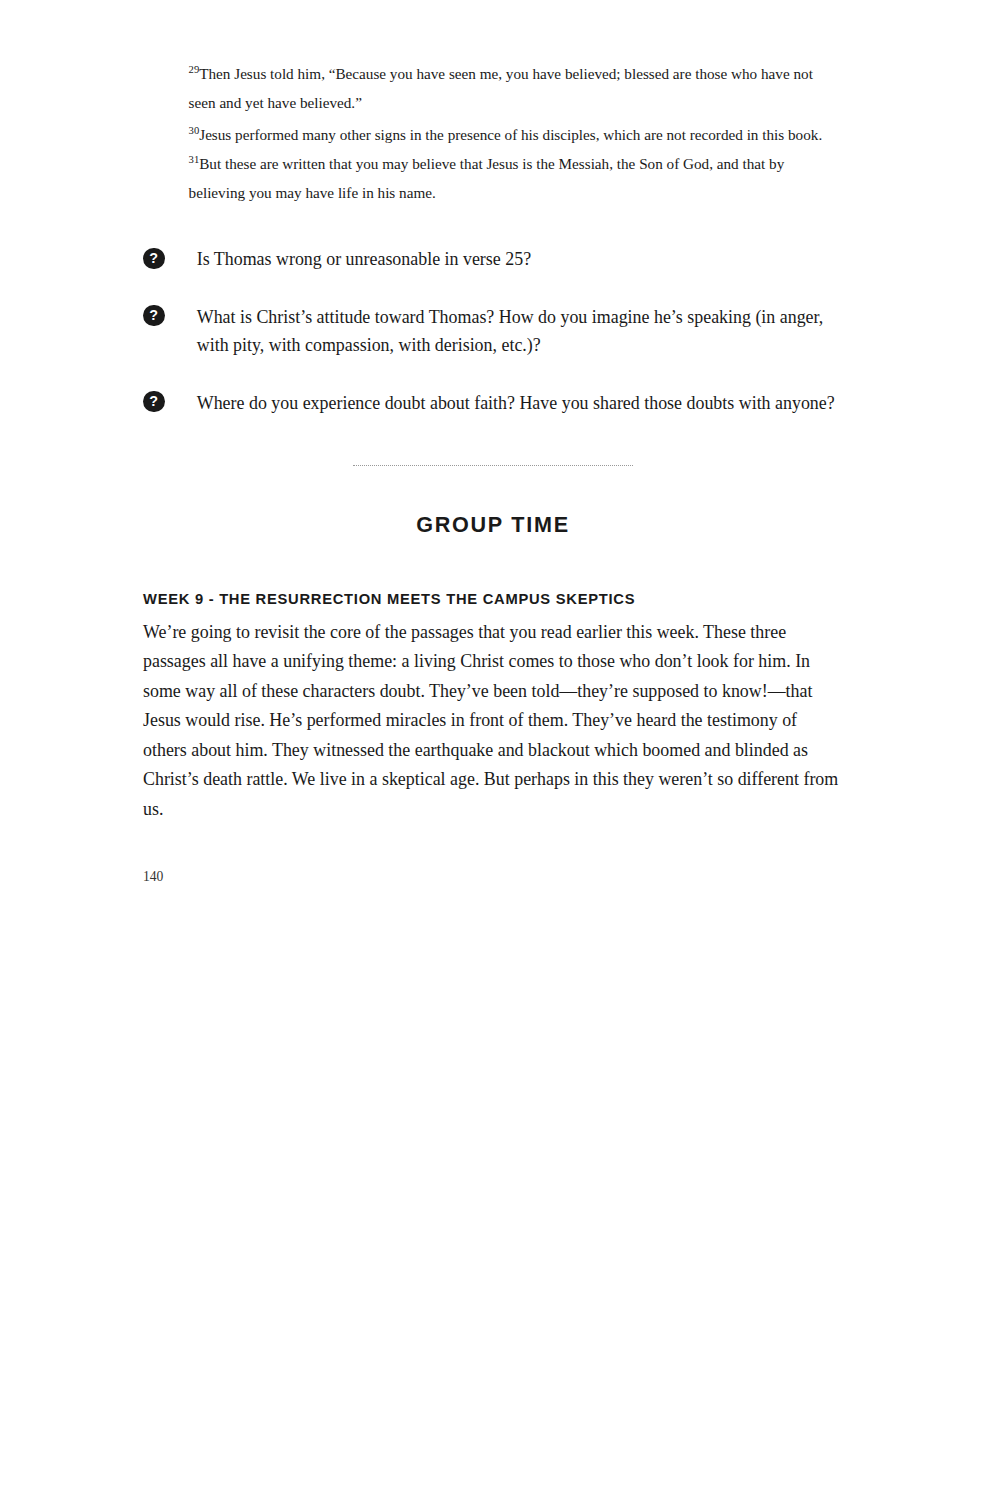29Then Jesus told him, “Because you have seen me, you have believed; blessed are those who have not seen and yet have believed.”
30Jesus performed many other signs in the presence of his disciples, which are not recorded in this book. 31But these are written that you may believe that Jesus is the Messiah, the Son of God, and that by believing you may have life in his name.
Is Thomas wrong or unreasonable in verse 25?
What is Christ’s attitude toward Thomas? How do you imagine he’s speaking (in anger, with pity, with compassion, with derision, etc.)?
Where do you experience doubt about faith? Have you shared those doubts with anyone?
GROUP TIME
WEEK 9 - THE RESURRECTION MEETS THE CAMPUS SKEPTICS
We’re going to revisit the core of the passages that you read earlier this week. These three passages all have a unifying theme: a living Christ comes to those who don’t look for him. In some way all of these characters doubt. They’ve been told—they’re supposed to know!—that Jesus would rise. He’s performed miracles in front of them. They’ve heard the testimony of others about him. They witnessed the earthquake and blackout which boomed and blinded as Christ’s death rattle. We live in a skeptical age. But perhaps in this they weren’t so different from us.
140